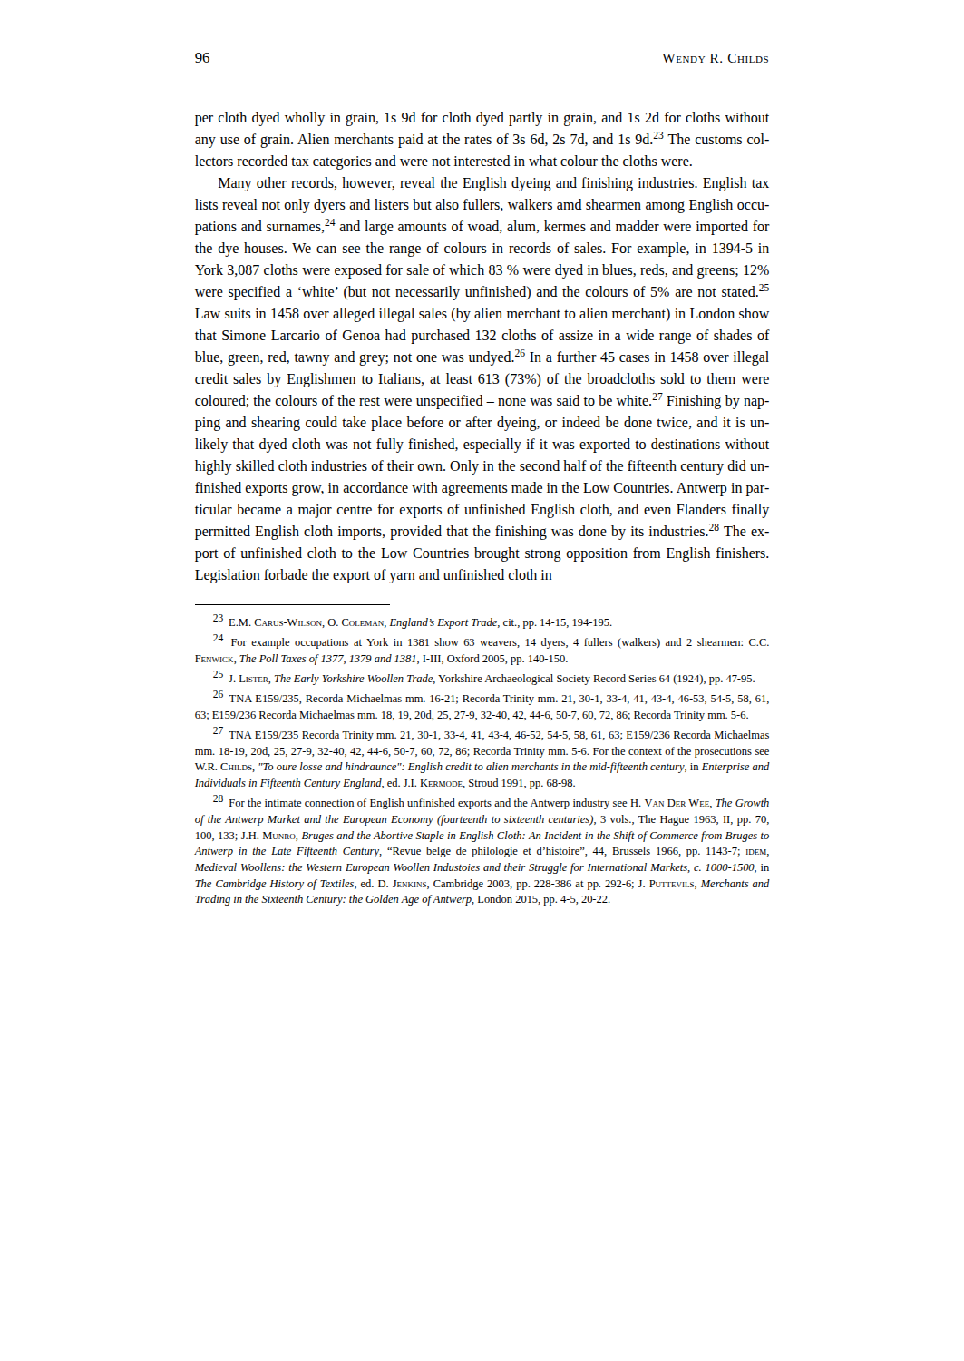96 Wendy R. Childs
per cloth dyed wholly in grain, 1s 9d for cloth dyed partly in grain, and 1s 2d for cloths without any use of grain. Alien merchants paid at the rates of 3s 6d, 2s 7d, and 1s 9d.23 The customs collectors recorded tax categories and were not interested in what colour the cloths were.
Many other records, however, reveal the English dyeing and finishing industries. English tax lists reveal not only dyers and listers but also fullers, walkers amd shearmen among English occupations and surnames,24 and large amounts of woad, alum, kermes and madder were imported for the dye houses. We can see the range of colours in records of sales. For example, in 1394-5 in York 3,087 cloths were exposed for sale of which 83 % were dyed in blues, reds, and greens; 12% were specified a ‘white’ (but not necessarily unfinished) and the colours of 5% are not stated.25 Law suits in 1458 over alleged illegal sales (by alien merchant to alien merchant) in London show that Simone Larcario of Genoa had purchased 132 cloths of assize in a wide range of shades of blue, green, red, tawny and grey; not one was undyed.26 In a further 45 cases in 1458 over illegal credit sales by Englishmen to Italians, at least 613 (73%) of the broadcloths sold to them were coloured; the colours of the rest were unspecified – none was said to be white.27 Finishing by napping and shearing could take place before or after dyeing, or indeed be done twice, and it is unlikely that dyed cloth was not fully finished, especially if it was exported to destinations without highly skilled cloth industries of their own. Only in the second half of the fifteenth century did unfinished exports grow, in accordance with agreements made in the Low Countries. Antwerp in particular became a major centre for exports of unfinished English cloth, and even Flanders finally permitted English cloth imports, provided that the finishing was done by its industries.28 The export of unfinished cloth to the Low Countries brought strong opposition from English finishers. Legislation forbade the export of yarn and unfinished cloth in
23 E.M. Carus-Wilson, O. Coleman, England’s Export Trade, cit., pp. 14-15, 194-195.
24 For example occupations at York in 1381 show 63 weavers, 14 dyers, 4 fullers (walkers) and 2 shearmen: C.C. Fenwick, The Poll Taxes of 1377, 1379 and 1381, I-III, Oxford 2005, pp. 140-150.
25 J. Lister, The Early Yorkshire Woollen Trade, Yorkshire Archaeological Society Record Series 64 (1924), pp. 47-95.
26 TNA E159/235, Recorda Michaelmas mm. 16-21; Recorda Trinity mm. 21, 30-1, 33-4, 41, 43-4, 46-53, 54-5, 58, 61, 63; E159/236 Recorda Michaelmas mm. 18, 19, 20d, 25, 27-9, 32-40, 42, 44-6, 50-7, 60, 72, 86; Recorda Trinity mm. 5-6.
27 TNA E159/235 Recorda Trinity mm. 21, 30-1, 33-4, 41, 43-4, 46-52, 54-5, 58, 61, 63; E159/236 Recorda Michaelmas mm. 18-19, 20d, 25, 27-9, 32-40, 42, 44-6, 50-7, 60, 72, 86; Recorda Trinity mm. 5-6. For the context of the prosecutions see W.R. Childs, "To oure losse and hindraunce": English credit to alien merchants in the mid-fifteenth century, in Enterprise and Individuals in Fifteenth Century England, ed. J.I. Kermode, Stroud 1991, pp. 68-98.
28 For the intimate connection of English unfinished exports and the Antwerp industry see H. Van Der Wee, The Growth of the Antwerp Market and the European Economy (fourteenth to sixteenth centuries), 3 vols., The Hague 1963, II, pp. 70, 100, 133; J.H. Munro, Bruges and the Abortive Staple in English Cloth: An Incident in the Shift of Commerce from Bruges to Antwerp in the Late Fifteenth Century, “Revue belge de philologie et d’histoire”, 44, Brussels 1966, pp. 1143-7; idem, Medieval Woollens: the Western European Woollen Industoies and their Struggle for International Markets, c. 1000-1500, in The Cambridge History of Textiles, ed. D. Jenkins, Cambridge 2003, pp. 228-386 at pp. 292-6; J. Puttevils, Merchants and Trading in the Sixteenth Century: the Golden Age of Antwerp, London 2015, pp. 4-5, 20-22.